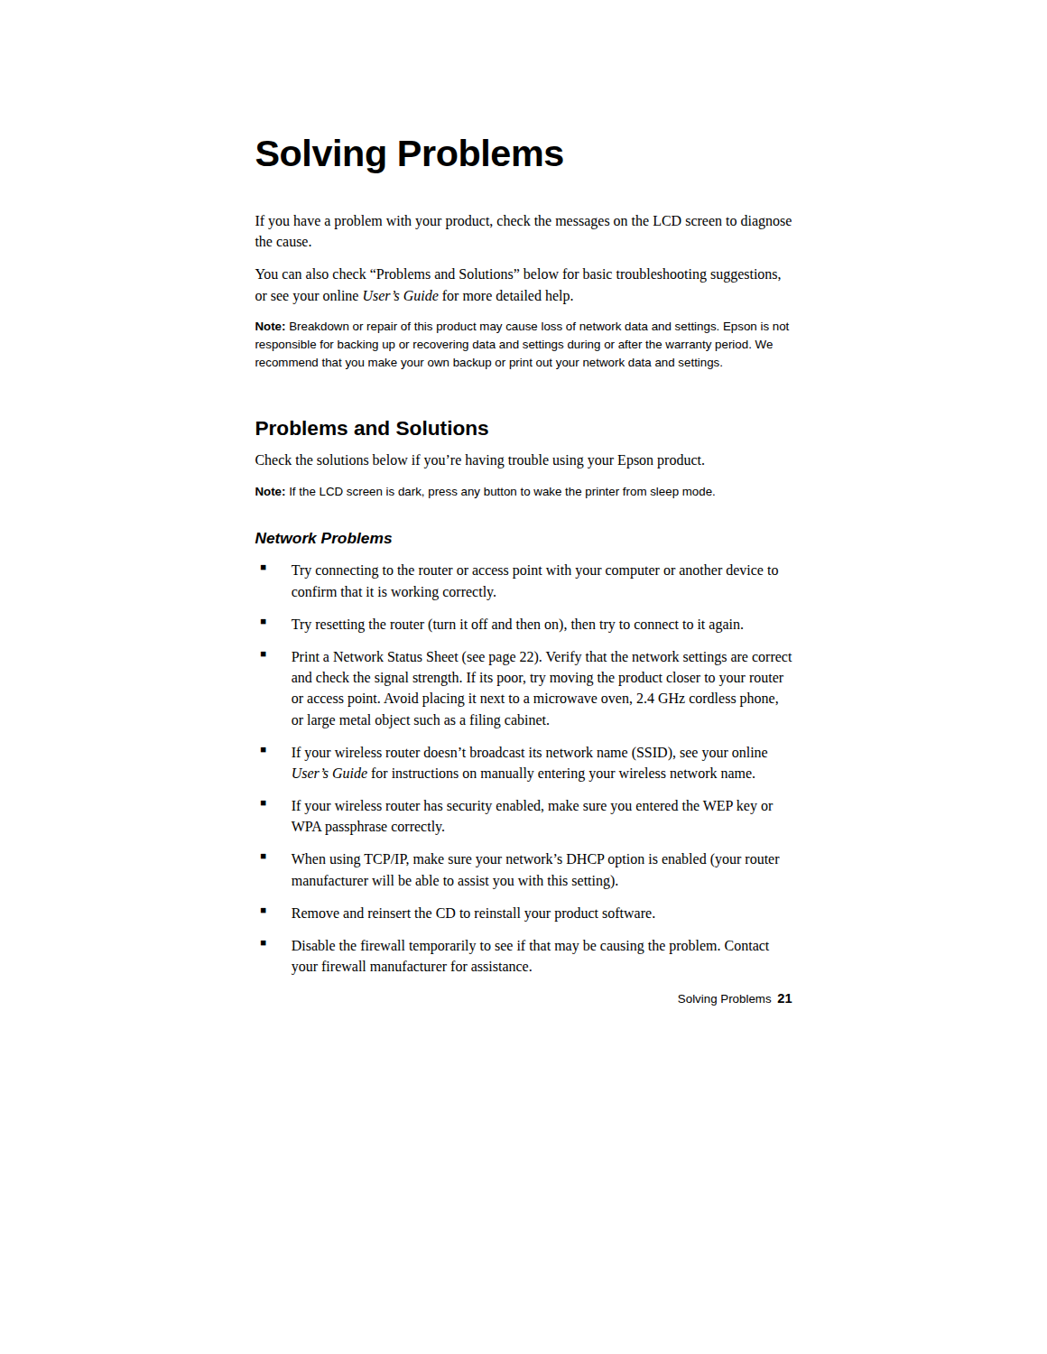Solving Problems
If you have a problem with your product, check the messages on the LCD screen to diagnose the cause.
You can also check “Problems and Solutions” below for basic troubleshooting suggestions, or see your online User’s Guide for more detailed help.
Note: Breakdown or repair of this product may cause loss of network data and settings. Epson is not responsible for backing up or recovering data and settings during or after the warranty period. We recommend that you make your own backup or print out your network data and settings.
Problems and Solutions
Check the solutions below if you’re having trouble using your Epson product.
Note: If the LCD screen is dark, press any button to wake the printer from sleep mode.
Network Problems
Try connecting to the router or access point with your computer or another device to confirm that it is working correctly.
Try resetting the router (turn it off and then on), then try to connect to it again.
Print a Network Status Sheet (see page 22). Verify that the network settings are correct and check the signal strength. If its poor, try moving the product closer to your router or access point. Avoid placing it next to a microwave oven, 2.4 GHz cordless phone, or large metal object such as a filing cabinet.
If your wireless router doesn’t broadcast its network name (SSID), see your online User’s Guide for instructions on manually entering your wireless network name.
If your wireless router has security enabled, make sure you entered the WEP key or WPA passphrase correctly.
When using TCP/IP, make sure your network’s DHCP option is enabled (your router manufacturer will be able to assist you with this setting).
Remove and reinsert the CD to reinstall your product software.
Disable the firewall temporarily to see if that may be causing the problem. Contact your firewall manufacturer for assistance.
Solving Problems21